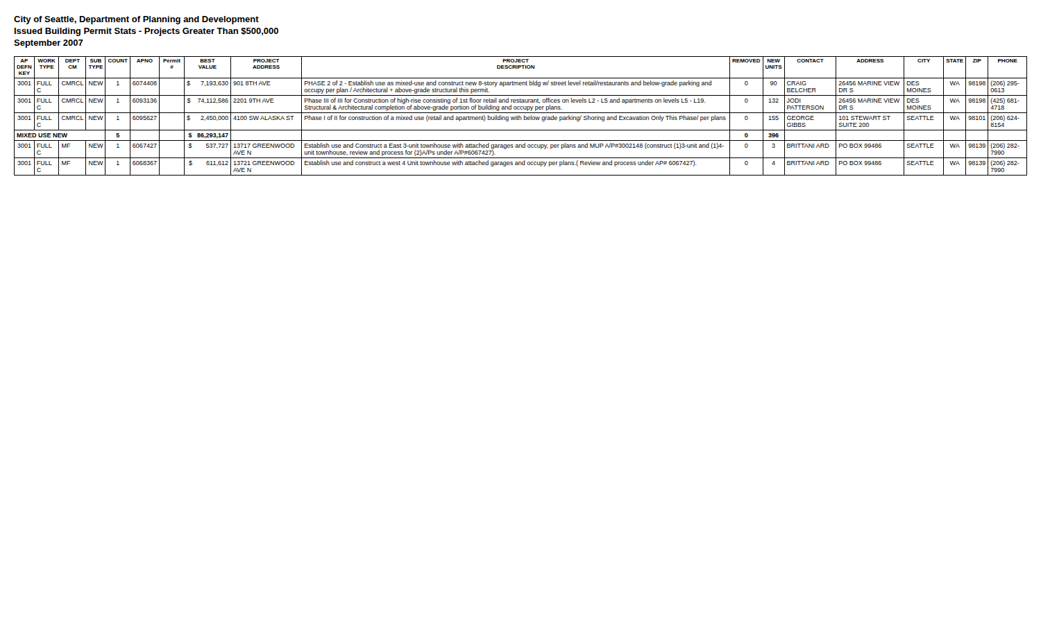City of Seattle, Department of Planning and Development
Issued Building Permit Stats - Projects Greater Than $500,000
September 2007
| AP DEFN KEY | WORK TYPE | DEPT CM | SUB TYPE | COUNT | APNO | Permit # | BEST VALUE | PROJECT ADDRESS | PROJECT DESCRIPTION | REMOVED | NEW UNITS | CONTACT | ADDRESS | CITY | STATE | ZIP | PHONE |
| --- | --- | --- | --- | --- | --- | --- | --- | --- | --- | --- | --- | --- | --- | --- | --- | --- | --- |
| 3001 | FULL C | CMRCL | NEW | 1 | 6074408 | | $ 7,193,630 | 901 8TH AVE | PHASE 2 of 2 - Establish use as mixed-use and construct new 8-story apartment bldg w/ street level retail/restaurants and below-grade parking and occupy per plan / Architectural + above-grade structural this permit. | 0 | 90 | CRAIG BELCHER | 26456 MARINE VIEW DR S | DES MOINES | WA | 98198 | (206) 295-0613 |
| 3001 | FULL C | CMRCL | NEW | 1 | 6093136 | | $ 74,112,586 | 2201 9TH AVE | Phase III of III for Construction of high-rise consisting of 1st floor retail and restaurant, offices on levels L2 - L5 and apartments on levels L5 - L19. Structural & Architectural completion of above-grade portion of building and occupy per plans. | 0 | 132 | JODI PATTERSON | 26456 MARINE VIEW DR S | DES MOINES | WA | 98198 | (425) 681-4718 |
| 3001 | FULL C | CMRCL | NEW | 1 | 6095627 | | $ 2,450,000 | 4100 SW ALASKA ST | Phase I of II for construction of a mixed use (retail and apartment) building with below grade parking/ Shoring and Excavation Only This Phase/ per plans | 0 | 155 | GEORGE GIBBS | 101 STEWART ST SUITE 200 | SEATTLE | WA | 98101 | (206) 624-8154 |
| MIXED USE NEW | 5 | | | $ 86,293,147 | | | 0 | 396 | | | | | | |
| 3001 | FULL C | MF | NEW | 1 | 6067427 | | $ 537,727 | 13717 GREENWOOD AVE N | Establish use and Construct a East 3-unit townhouse with attached garages and occupy, per plans and MUP A/P#3002148 (construct (1)3-unit and (1)4-unit townhouse, review and process for (2)A/Ps under A/P#6067427). | 0 | 3 | BRITTANI ARD | PO BOX 99486 | SEATTLE | WA | 98139 | (206) 282-7990 |
| 3001 | FULL C | MF | NEW | 1 | 6068367 | | $ 611,612 | 13721 GREENWOOD AVE N | Establish use and construct a west 4 Unit townhouse with attached garages and occupy per plans.( Review and process under AP# 6067427). | 0 | 4 | BRITTANI ARD | PO BOX 99486 | SEATTLE | WA | 98139 | (206) 282-7990 |